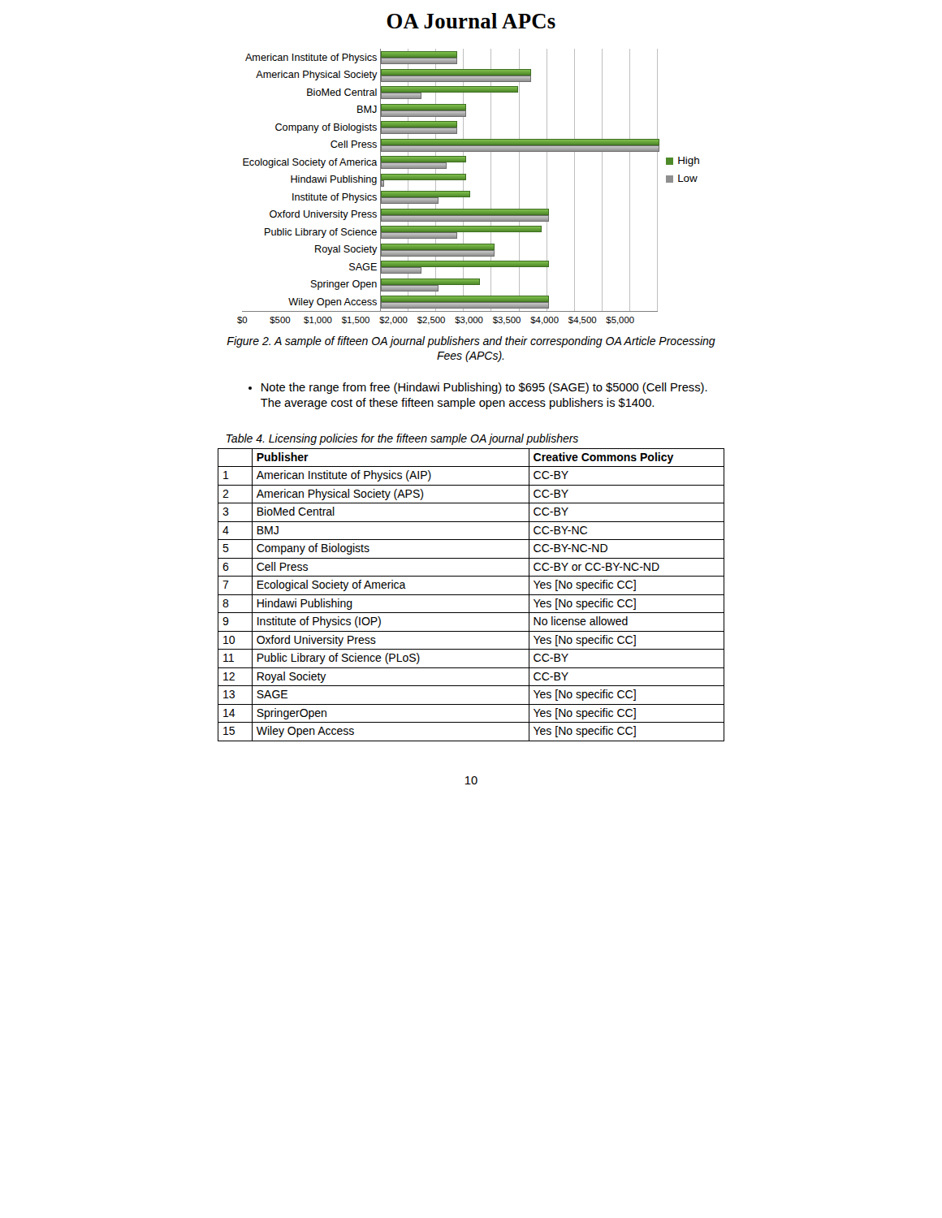OA Journal APCs
American Institute of Physics
American Physical Society
BioMed Central
BMJ
Company of Biologists
Cell Press
Ecological Society of America
Hindawi Publishing
Institute of Physics
Oxford University Press
Public Library of Science
Royal Society
SAGE
Springer Open
Wiley Open Access
$0 $500 $1,000 $1,500 $2,000 $2,500 $3,000 $3,500 $4,000 $4,500 $5,000
High
Low
Figure 2. A sample of fifteen OA journal publishers and their corresponding OA Article Processing Fees (APCs).
Note the range from free (Hindawi Publishing) to $695 (SAGE) to $5000 (Cell Press). The average cost of these fifteen sample open access publishers is $1400.
Table 4. Licensing policies for the fifteen sample OA journal publishers
| | Publisher | Creative Commons Policy |
| --- | --- | --- |
| 1 | American Institute of Physics (AIP) | CC-BY |
| 2 | American Physical Society (APS) | CC-BY |
| 3 | BioMed Central | CC-BY |
| 4 | BMJ | CC-BY-NC |
| 5 | Company of Biologists | CC-BY-NC-ND |
| 6 | Cell Press | CC-BY or CC-BY-NC-ND |
| 7 | Ecological Society of America | Yes [No specific CC] |
| 8 | Hindawi Publishing | Yes [No specific CC] |
| 9 | Institute of Physics (IOP) | No license allowed |
| 10 | Oxford University Press | Yes [No specific CC] |
| 11 | Public Library of Science (PLoS) | CC-BY |
| 12 | Royal Society | CC-BY |
| 13 | SAGE | Yes [No specific CC] |
| 14 | SpringerOpen | Yes [No specific CC] |
| 15 | Wiley Open Access | Yes [No specific CC] |
10